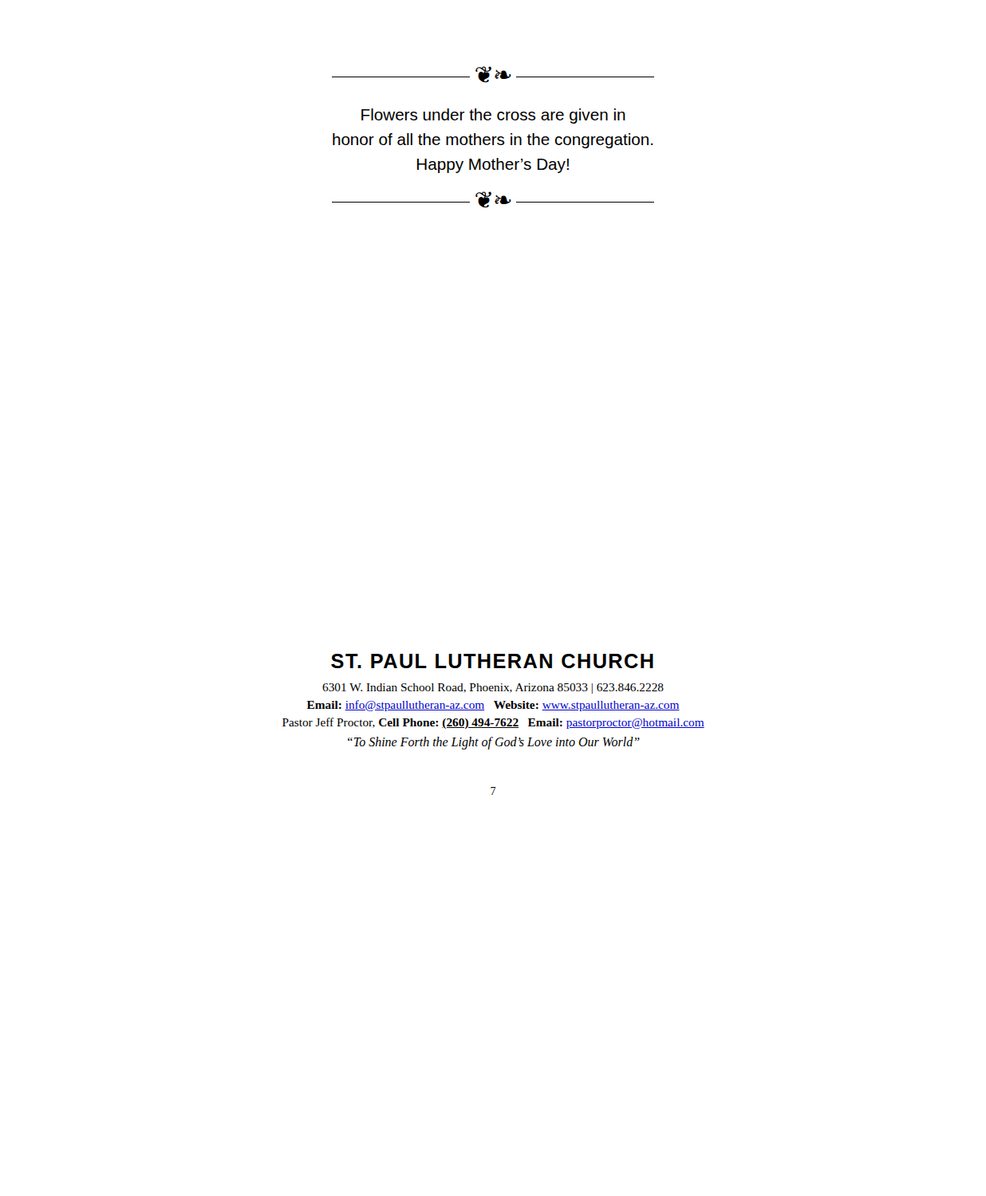❦❧
Flowers under the cross are given in
honor of all the mothers in the congregation.
Happy Mother’s Day!
❦❧
ST. PAUL LUTHERAN CHURCH
6301 W. Indian School Road, Phoenix, Arizona 85033 | 623.846.2228
Email: info@stpaullutheran-az.com Website: www.stpaullutheran-az.com
Pastor Jeff Proctor, Cell Phone: (260) 494-7622 Email: pastorproctor@hotmail.com
“To Shine Forth the Light of God’s Love into Our World”
7